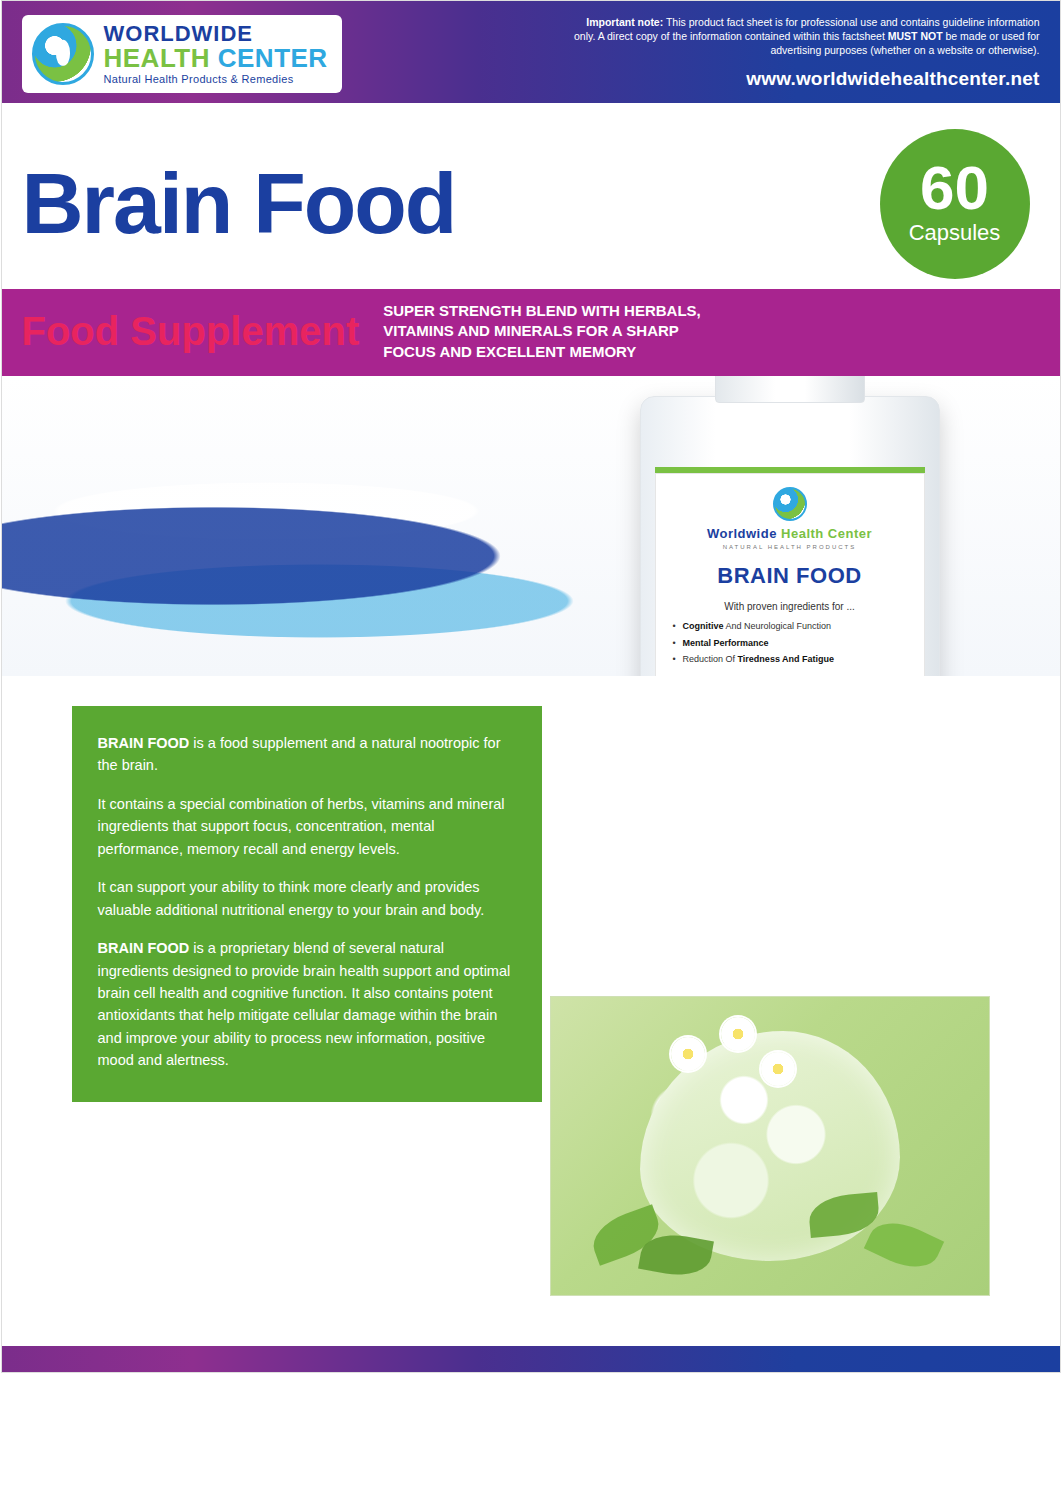WORLDWIDE HEALTH CENTER Natural Health Products & Remedies
Important note: This product fact sheet is for professional use and contains guideline information only. A direct copy of the information contained within this factsheet MUST NOT be made or used for advertising purposes (whether on a website or otherwise). www.worldwidehealthcenter.net
Brain Food
60 Capsules
Food Supplement
Super strength blend with herbals,
vitamins and minerals for a sharp
focus and excellent memory
Worldwide Health Center
NATURAL HEALTH PRODUCTS
BRAIN FOOD
With proven ingredients for ...
Cognitive And Neurological Function
Mental Performance
Reduction Of Tiredness And Fatigue
💡
60 Capsules
BRAIN FOOD is a food supplement and a natural nootropic for the brain.
It contains a special combination of herbs, vitamins and mineral ingredients that support focus, concentration, mental performance, memory recall and energy levels.
It can support your ability to think more clearly and provides valuable additional nutritional energy to your brain and body.
BRAIN FOOD is a proprietary blend of several natural ingredients designed to provide brain health support and optimal brain cell health and cognitive function. It also contains potent antioxidants that help mitigate cellular damage within the brain and improve your ability to process new information, positive mood and alertness.